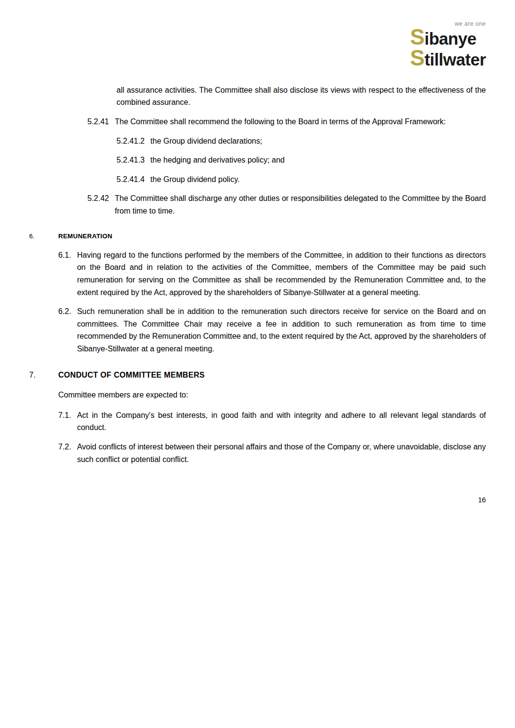we are one
Sibanye
Stillwater
all assurance activities. The Committee shall also disclose its views with respect to the effectiveness of the combined assurance.
5.2.41
The Committee shall recommend the following to the Board in terms of the Approval Framework:
5.2.41.2
the Group dividend declarations;
5.2.41.3
the hedging and derivatives policy; and
5.2.41.4
the Group dividend policy.
5.2.42
The Committee shall discharge any other duties or responsibilities delegated to the Committee by the Board from time to time.
6.
REMUNERATION
6.1.
Having regard to the functions performed by the members of the Committee, in addition to their functions as directors on the Board and in relation to the activities of the Committee, members of the Committee may be paid such remuneration for serving on the Committee as shall be recommended by the Remuneration Committee and, to the extent required by the Act, approved by the shareholders of Sibanye-Stillwater at a general meeting.
6.2.
Such remuneration shall be in addition to the remuneration such directors receive for service on the Board and on committees. The Committee Chair may receive a fee in addition to such remuneration as from time to time recommended by the Remuneration Committee and, to the extent required by the Act, approved by the shareholders of Sibanye-Stillwater at a general meeting.
7.
CONDUCT OF COMMITTEE MEMBERS
Committee members are expected to:
7.1.
Act in the Company's best interests, in good faith and with integrity and adhere to all relevant legal standards of conduct.
7.2.
Avoid conflicts of interest between their personal affairs and those of the Company or, where unavoidable, disclose any such conflict or potential conflict.
16